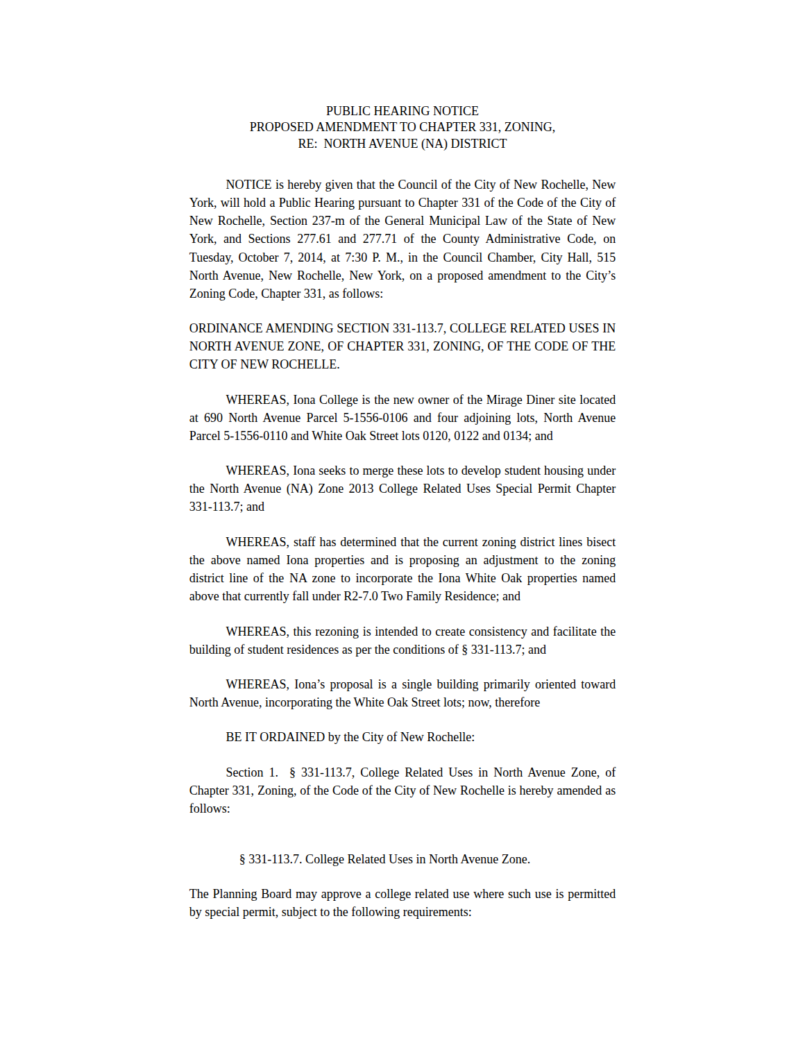PUBLIC HEARING NOTICE
PROPOSED AMENDMENT TO CHAPTER 331, ZONING,
RE: NORTH AVENUE (NA) DISTRICT
NOTICE is hereby given that the Council of the City of New Rochelle, New York, will hold a Public Hearing pursuant to Chapter 331 of the Code of the City of New Rochelle, Section 237-m of the General Municipal Law of the State of New York, and Sections 277.61 and 277.71 of the County Administrative Code, on Tuesday, October 7, 2014, at 7:30 P. M., in the Council Chamber, City Hall, 515 North Avenue, New Rochelle, New York, on a proposed amendment to the City’s Zoning Code, Chapter 331, as follows:
ORDINANCE AMENDING SECTION 331-113.7, COLLEGE RELATED USES IN NORTH AVENUE ZONE, OF CHAPTER 331, ZONING, OF THE CODE OF THE CITY OF NEW ROCHELLE.
WHEREAS, Iona College is the new owner of the Mirage Diner site located at 690 North Avenue Parcel 5-1556-0106 and four adjoining lots, North Avenue Parcel 5-1556-0110 and White Oak Street lots 0120, 0122 and 0134; and
WHEREAS, Iona seeks to merge these lots to develop student housing under the North Avenue (NA) Zone 2013 College Related Uses Special Permit Chapter 331-113.7; and
WHEREAS, staff has determined that the current zoning district lines bisect the above named Iona properties and is proposing an adjustment to the zoning district line of the NA zone to incorporate the Iona White Oak properties named above that currently fall under R2-7.0 Two Family Residence; and
WHEREAS, this rezoning is intended to create consistency and facilitate the building of student residences as per the conditions of § 331-113.7; and
WHEREAS, Iona’s proposal is a single building primarily oriented toward North Avenue, incorporating the White Oak Street lots; now, therefore
BE IT ORDAINED by the City of New Rochelle:
Section 1. § 331-113.7, College Related Uses in North Avenue Zone, of Chapter 331, Zoning, of the Code of the City of New Rochelle is hereby amended as follows:
§ 331-113.7. College Related Uses in North Avenue Zone.
The Planning Board may approve a college related use where such use is permitted by special permit, subject to the following requirements: